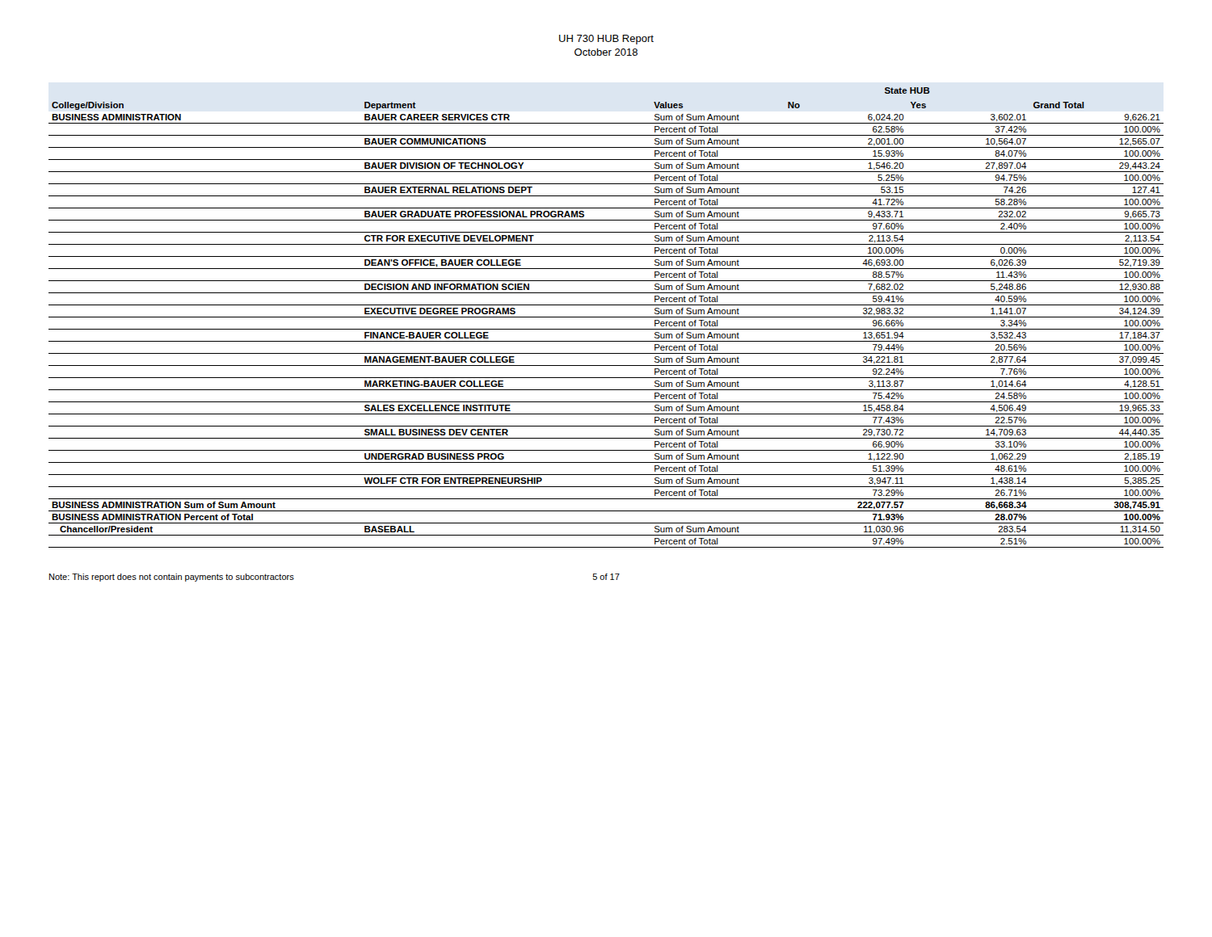UH 730 HUB Report
October 2018
| | | | State HUB | |
| --- | --- | --- | --- | --- |
| College/Division | Department | Values | No | Yes | Grand Total |
| BUSINESS ADMINISTRATION | BAUER CAREER SERVICES CTR | Sum of Sum Amount | 6,024.20 | 3,602.01 | 9,626.21 |
| | | Percent of Total | 62.58% | 37.42% | 100.00% |
| | BAUER COMMUNICATIONS | Sum of Sum Amount | 2,001.00 | 10,564.07 | 12,565.07 |
| | | Percent of Total | 15.93% | 84.07% | 100.00% |
| | BAUER DIVISION OF TECHNOLOGY | Sum of Sum Amount | 1,546.20 | 27,897.04 | 29,443.24 |
| | | Percent of Total | 5.25% | 94.75% | 100.00% |
| | BAUER EXTERNAL RELATIONS DEPT | Sum of Sum Amount | 53.15 | 74.26 | 127.41 |
| | | Percent of Total | 41.72% | 58.28% | 100.00% |
| | BAUER GRADUATE PROFESSIONAL PROGRAMS | Sum of Sum Amount | 9,433.71 | 232.02 | 9,665.73 |
| | | Percent of Total | 97.60% | 2.40% | 100.00% |
| | CTR FOR EXECUTIVE DEVELOPMENT | Sum of Sum Amount | 2,113.54 | | 2,113.54 |
| | | Percent of Total | 100.00% | 0.00% | 100.00% |
| | DEAN'S OFFICE, BAUER COLLEGE | Sum of Sum Amount | 46,693.00 | 6,026.39 | 52,719.39 |
| | | Percent of Total | 88.57% | 11.43% | 100.00% |
| | DECISION AND INFORMATION SCIEN | Sum of Sum Amount | 7,682.02 | 5,248.86 | 12,930.88 |
| | | Percent of Total | 59.41% | 40.59% | 100.00% |
| | EXECUTIVE DEGREE PROGRAMS | Sum of Sum Amount | 32,983.32 | 1,141.07 | 34,124.39 |
| | | Percent of Total | 96.66% | 3.34% | 100.00% |
| | FINANCE-BAUER COLLEGE | Sum of Sum Amount | 13,651.94 | 3,532.43 | 17,184.37 |
| | | Percent of Total | 79.44% | 20.56% | 100.00% |
| | MANAGEMENT-BAUER COLLEGE | Sum of Sum Amount | 34,221.81 | 2,877.64 | 37,099.45 |
| | | Percent of Total | 92.24% | 7.76% | 100.00% |
| | MARKETING-BAUER COLLEGE | Sum of Sum Amount | 3,113.87 | 1,014.64 | 4,128.51 |
| | | Percent of Total | 75.42% | 24.58% | 100.00% |
| | SALES EXCELLENCE INSTITUTE | Sum of Sum Amount | 15,458.84 | 4,506.49 | 19,965.33 |
| | | Percent of Total | 77.43% | 22.57% | 100.00% |
| | SMALL BUSINESS DEV CENTER | Sum of Sum Amount | 29,730.72 | 14,709.63 | 44,440.35 |
| | | Percent of Total | 66.90% | 33.10% | 100.00% |
| | UNDERGRAD BUSINESS PROG | Sum of Sum Amount | 1,122.90 | 1,062.29 | 2,185.19 |
| | | Percent of Total | 51.39% | 48.61% | 100.00% |
| | WOLFF CTR FOR ENTREPRENEURSHIP | Sum of Sum Amount | 3,947.11 | 1,438.14 | 5,385.25 |
| | | Percent of Total | 73.29% | 26.71% | 100.00% |
| BUSINESS ADMINISTRATION Sum of Sum Amount | | | 222,077.57 | 86,668.34 | 308,745.91 |
| BUSINESS ADMINISTRATION Percent of Total | | | 71.93% | 28.07% | 100.00% |
| Chancellor/President | BASEBALL | Sum of Sum Amount | 11,030.96 | 283.54 | 11,314.50 |
| | | Percent of Total | 97.49% | 2.51% | 100.00% |
Note: This report does not contain payments to subcontractors
5 of 17